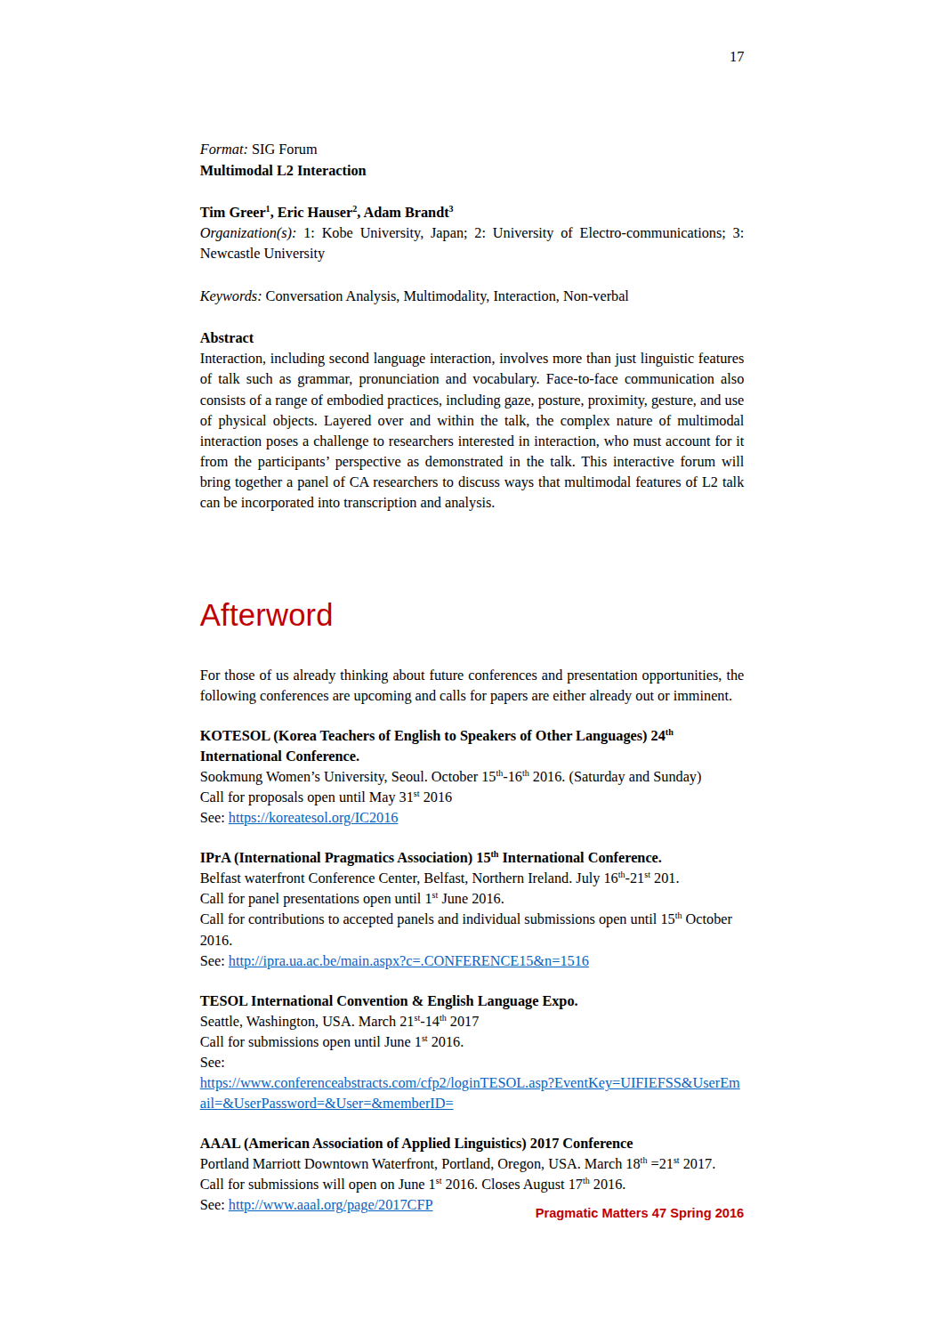17
Format: SIG Forum
Multimodal L2 Interaction
Tim Greer1, Eric Hauser2, Adam Brandt3
Organization(s): 1: Kobe University, Japan; 2: University of Electro-communications; 3: Newcastle University
Keywords: Conversation Analysis, Multimodality, Interaction, Non-verbal
Abstract
Interaction, including second language interaction, involves more than just linguistic features of talk such as grammar, pronunciation and vocabulary. Face-to-face communication also consists of a range of embodied practices, including gaze, posture, proximity, gesture, and use of physical objects. Layered over and within the talk, the complex nature of multimodal interaction poses a challenge to researchers interested in interaction, who must account for it from the participants’ perspective as demonstrated in the talk. This interactive forum will bring together a panel of CA researchers to discuss ways that multimodal features of L2 talk can be incorporated into transcription and analysis.
Afterword
For those of us already thinking about future conferences and presentation opportunities, the following conferences are upcoming and calls for papers are either already out or imminent.
KOTESOL (Korea Teachers of English to Speakers of Other Languages) 24th International Conference.
Sookmung Women’s University, Seoul. October 15th-16th 2016. (Saturday and Sunday)
Call for proposals open until May 31st 2016
See: https://koreatesol.org/IC2016
IPrA (International Pragmatics Association) 15th International Conference.
Belfast waterfront Conference Center, Belfast, Northern Ireland. July 16th-21st 201.
Call for panel presentations open until 1st June 2016.
Call for contributions to accepted panels and individual submissions open until 15th October 2016.
See: http://ipra.ua.ac.be/main.aspx?c=.CONFERENCE15&n=1516
TESOL International Convention & English Language Expo.
Seattle, Washington, USA. March 21st-14th 2017
Call for submissions open until June 1st 2016.
See:
https://www.conferenceabstracts.com/cfp2/loginTESOL.asp?EventKey=UIFIEFSS&UserEmail=&UserPassword=&User=&memberID=
AAAL (American Association of Applied Linguistics) 2017 Conference
Portland Marriott Downtown Waterfront, Portland, Oregon, USA. March 18th =21st 2017.
Call for submissions will open on June 1st 2016. Closes August 17th 2016.
See: http://www.aaal.org/page/2017CFP
Pragmatic Matters 47 Spring 2016